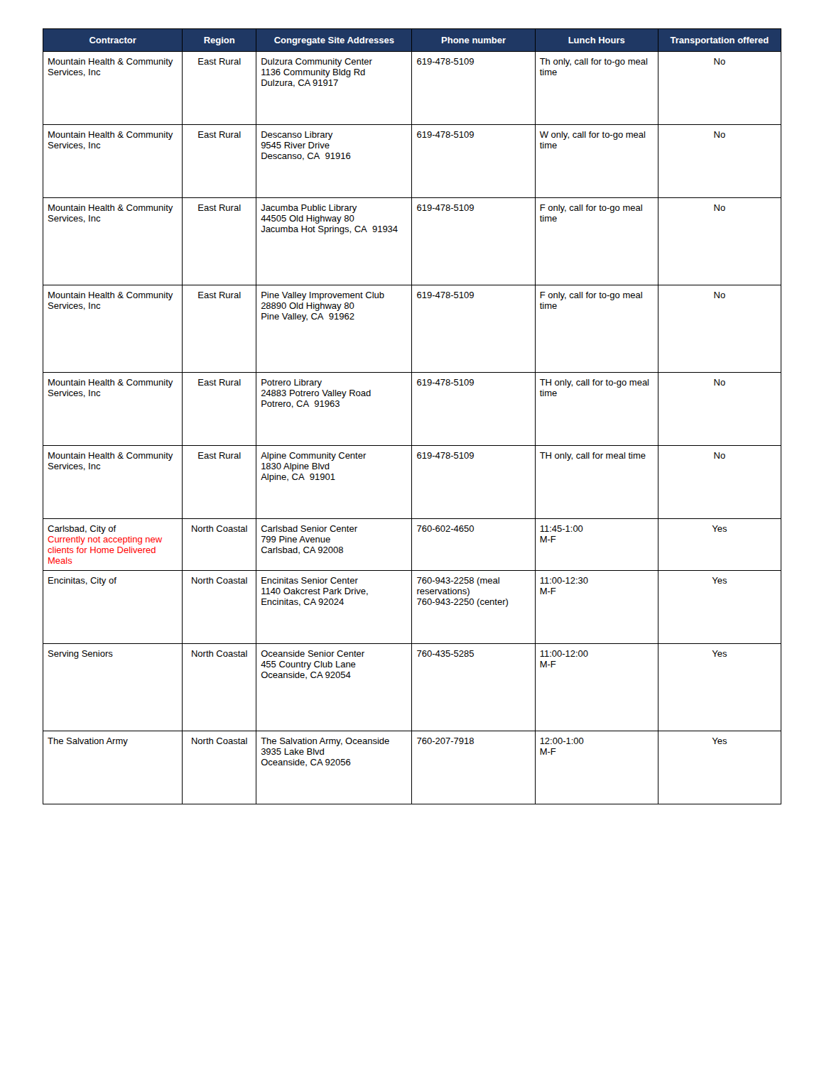| Contractor | Region | Congregate Site Addresses | Phone number | Lunch Hours | Transportation offered |
| --- | --- | --- | --- | --- | --- |
| Mountain Health & Community Services, Inc | East Rural | Dulzura Community Center 1136 Community Bldg Rd Dulzura, CA 91917 | 619-478-5109 | Th only, call for to-go meal time | No |
| Mountain Health & Community Services, Inc | East Rural | Descanso Library 9545 River Drive Descanso, CA 91916 | 619-478-5109 | W only, call for to-go meal time | No |
| Mountain Health & Community Services, Inc | East Rural | Jacumba Public Library 44505 Old Highway 80 Jacumba Hot Springs, CA 91934 | 619-478-5109 | F only, call for to-go meal time | No |
| Mountain Health & Community Services, Inc | East Rural | Pine Valley Improvement Club 28890 Old Highway 80 Pine Valley, CA 91962 | 619-478-5109 | F only, call for to-go meal time | No |
| Mountain Health & Community Services, Inc | East Rural | Potrero Library 24883 Potrero Valley Road Potrero, CA 91963 | 619-478-5109 | TH only, call for to-go meal time | No |
| Mountain Health & Community Services, Inc | East Rural | Alpine Community Center 1830 Alpine Blvd Alpine, CA 91901 | 619-478-5109 | TH only, call for meal time | No |
| Carlsbad, City of Currently not accepting new clients for Home Delivered Meals | North Coastal | Carlsbad Senior Center 799 Pine Avenue Carlsbad, CA 92008 | 760-602-4650 | 11:45-1:00 M-F | Yes |
| Encinitas, City of | North Coastal | Encinitas Senior Center 1140 Oakcrest Park Drive, Encinitas, CA 92024 | 760-943-2258 (meal reservations) 760-943-2250 (center) | 11:00-12:30 M-F | Yes |
| Serving Seniors | North Coastal | Oceanside Senior Center 455 Country Club Lane Oceanside, CA 92054 | 760-435-5285 | 11:00-12:00 M-F | Yes |
| The Salvation Army | North Coastal | The Salvation Army, Oceanside 3935 Lake Blvd Oceanside, CA 92056 | 760-207-7918 | 12:00-1:00 M-F | Yes |